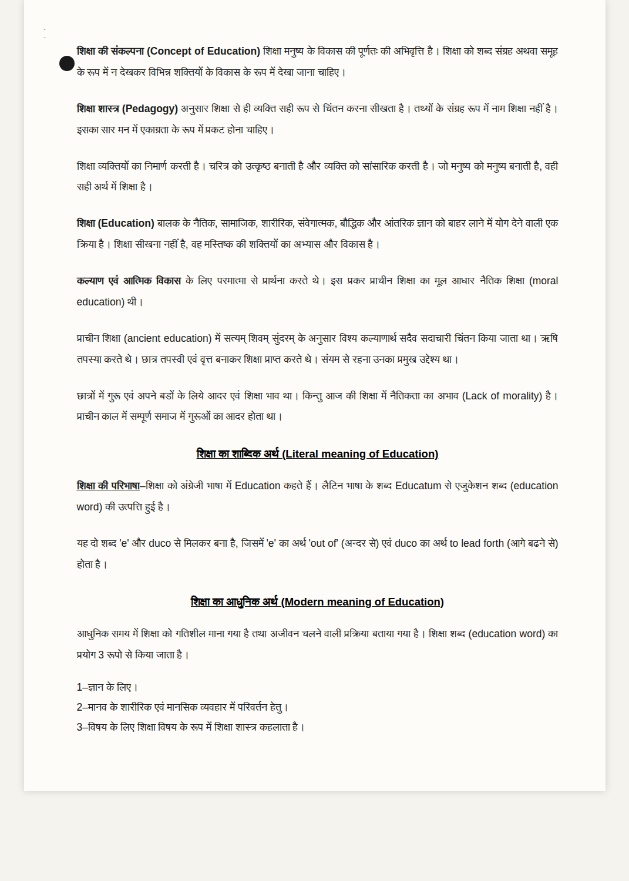.
.
शिक्षा की संकल्पना (Concept of Education) शिक्षा मनुष्य के विकास की पूर्णतः की अभिवृत्ति है। शिक्षा को शब्द संग्रह अथवा समूह के रूप में न देखकर विभिन्न शक्तियों के विकास के रूप में देखा जाना चाहिए।
शिक्षा शास्त्र (Pedagogy) अनुसार शिक्षा से ही व्यक्ति सही रूप से चिंतन करना सीखता है। तथ्यों के संग्रह रूप में नाम शिक्षा नहीं है। इसका सार मन में एकाग्रता के रूप में प्रकट होना चाहिए।
शिक्षा व्यक्तियों का निमार्ण करती है। चरित्र को उत्कृष्ठ बनाती है और व्यक्ति को सांसारिक करती है। जो मनुष्य को मनुष्य बनाती है, वही सही अर्थ में शिक्षा है।
शिक्षा (Education) बालक के नैतिक, सामाजिक, शारीरिक, संवेगात्मक, बौद्धिक और आंतरिक ज्ञान को बाहर लाने में योग देने वाली एक क्रिया है। शिक्षा सीखना नहीं है, वह मस्तिष्क की शक्तियों का अभ्यास और विकास है।
कल्याण एवं आत्मिक विकास के लिए परमात्मा से प्रार्थना करते थे। इस प्रकर प्राचीन शिक्षा का मूल आधार नैतिक शिक्षा (moral education) थी।
प्राचीन शिक्षा (ancient education) में सत्यम् शिवम् सुंदरम् के अनुसार विश्य कल्याणार्थ सदैव सदाचारी चिंतन किया जाता था। ऋषि तपस्या करते थे। छात्र तपस्वी एवं वृत्त बनाकर शिक्षा प्राप्त करते थे। संयम से रहना उनका प्रमुख उद्देश्य था।
छात्रों में गुरू एवं अपने बडों के लिये आदर एवं शिक्षा भाव था। किन्तु आज की शिक्षा में नैतिकता का अभाव (Lack of morality) है। प्राचीन काल में सम्पूर्ण समाज में गुरूओं का आदर होता था।
शिक्षा का शाब्दिक अर्थ (Literal meaning of Education)
शिक्षा की परिभाषा–शिक्षा को अंग्रेजी भाषा में Education कहते हैं। लैटिन भाषा के शब्द Educatum से एजुकेशन शब्द (education word) की उत्पत्ति हुई है।
यह दो शब्द 'e' और duco से मिलकर बना है, जिसमें 'e' का अर्थ 'out of' (अन्दर से) एवं duco का अर्थ to lead forth (आगे बढने से) होता है।
शिक्षा का आधुनिक अर्थ (Modern meaning of Education)
आधुनिक समय में शिक्षा को गतिशील माना गया है तथा अजीवन चलने वाली प्रक्रिया बताया गया है। शिक्षा शब्द (education word) का प्रयोग 3 रूपो से किया जाता है।
1–ज्ञान के लिए।
2–मानव के शारीरिक एवं मानसिक व्यवहार में परिवर्तन हेतु।
3–विषय के लिए शिक्षा विषय के रूप में शिक्षा शास्त्र कहलाता है।